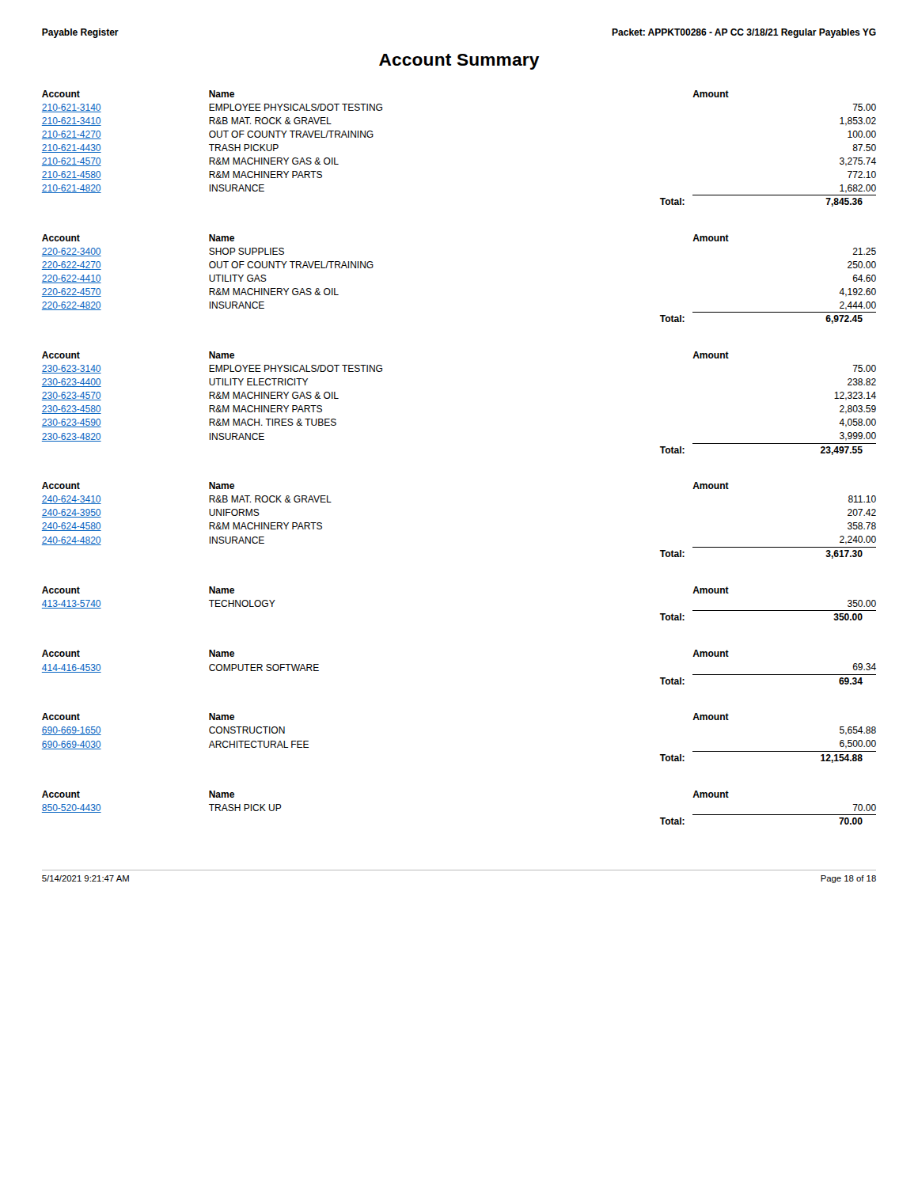Payable Register Packet: APPKT00286 - AP CC 3/18/21 Regular Payables YG
Account Summary
| Account | Name | | Amount |
| --- | --- | --- | --- |
| 210-621-3140 | EMPLOYEE PHYSICALS/DOT TESTING | | 75.00 |
| 210-621-3410 | R&B MAT. ROCK & GRAVEL | | 1,853.02 |
| 210-621-4270 | OUT OF COUNTY TRAVEL/TRAINING | | 100.00 |
| 210-621-4430 | TRASH PICKUP | | 87.50 |
| 210-621-4570 | R&M MACHINERY GAS & OIL | | 3,275.74 |
| 210-621-4580 | R&M MACHINERY PARTS | | 772.10 |
| 210-621-4820 | INSURANCE | | 1,682.00 |
| | | Total: | 7,845.36 |
| Account | Name | | Amount |
| --- | --- | --- | --- |
| 220-622-3400 | SHOP SUPPLIES | | 21.25 |
| 220-622-4270 | OUT OF COUNTY TRAVEL/TRAINING | | 250.00 |
| 220-622-4410 | UTILITY GAS | | 64.60 |
| 220-622-4570 | R&M MACHINERY GAS & OIL | | 4,192.60 |
| 220-622-4820 | INSURANCE | | 2,444.00 |
| | | Total: | 6,972.45 |
| Account | Name | | Amount |
| --- | --- | --- | --- |
| 230-623-3140 | EMPLOYEE PHYSICALS/DOT TESTING | | 75.00 |
| 230-623-4400 | UTILITY ELECTRICITY | | 238.82 |
| 230-623-4570 | R&M MACHINERY GAS & OIL | | 12,323.14 |
| 230-623-4580 | R&M MACHINERY PARTS | | 2,803.59 |
| 230-623-4590 | R&M MACH. TIRES & TUBES | | 4,058.00 |
| 230-623-4820 | INSURANCE | | 3,999.00 |
| | | Total: | 23,497.55 |
| Account | Name | | Amount |
| --- | --- | --- | --- |
| 240-624-3410 | R&B MAT. ROCK & GRAVEL | | 811.10 |
| 240-624-3950 | UNIFORMS | | 207.42 |
| 240-624-4580 | R&M MACHINERY PARTS | | 358.78 |
| 240-624-4820 | INSURANCE | | 2,240.00 |
| | | Total: | 3,617.30 |
| Account | Name | | Amount |
| --- | --- | --- | --- |
| 413-413-5740 | TECHNOLOGY | | 350.00 |
| | | Total: | 350.00 |
| Account | Name | | Amount |
| --- | --- | --- | --- |
| 414-416-4530 | COMPUTER SOFTWARE | | 69.34 |
| | | Total: | 69.34 |
| Account | Name | | Amount |
| --- | --- | --- | --- |
| 690-669-1650 | CONSTRUCTION | | 5,654.88 |
| 690-669-4030 | ARCHITECTURAL FEE | | 6,500.00 |
| | | Total: | 12,154.88 |
| Account | Name | | Amount |
| --- | --- | --- | --- |
| 850-520-4430 | TRASH PICK UP | | 70.00 |
| | | Total: | 70.00 |
5/14/2021 9:21:47 AM Page 18 of 18